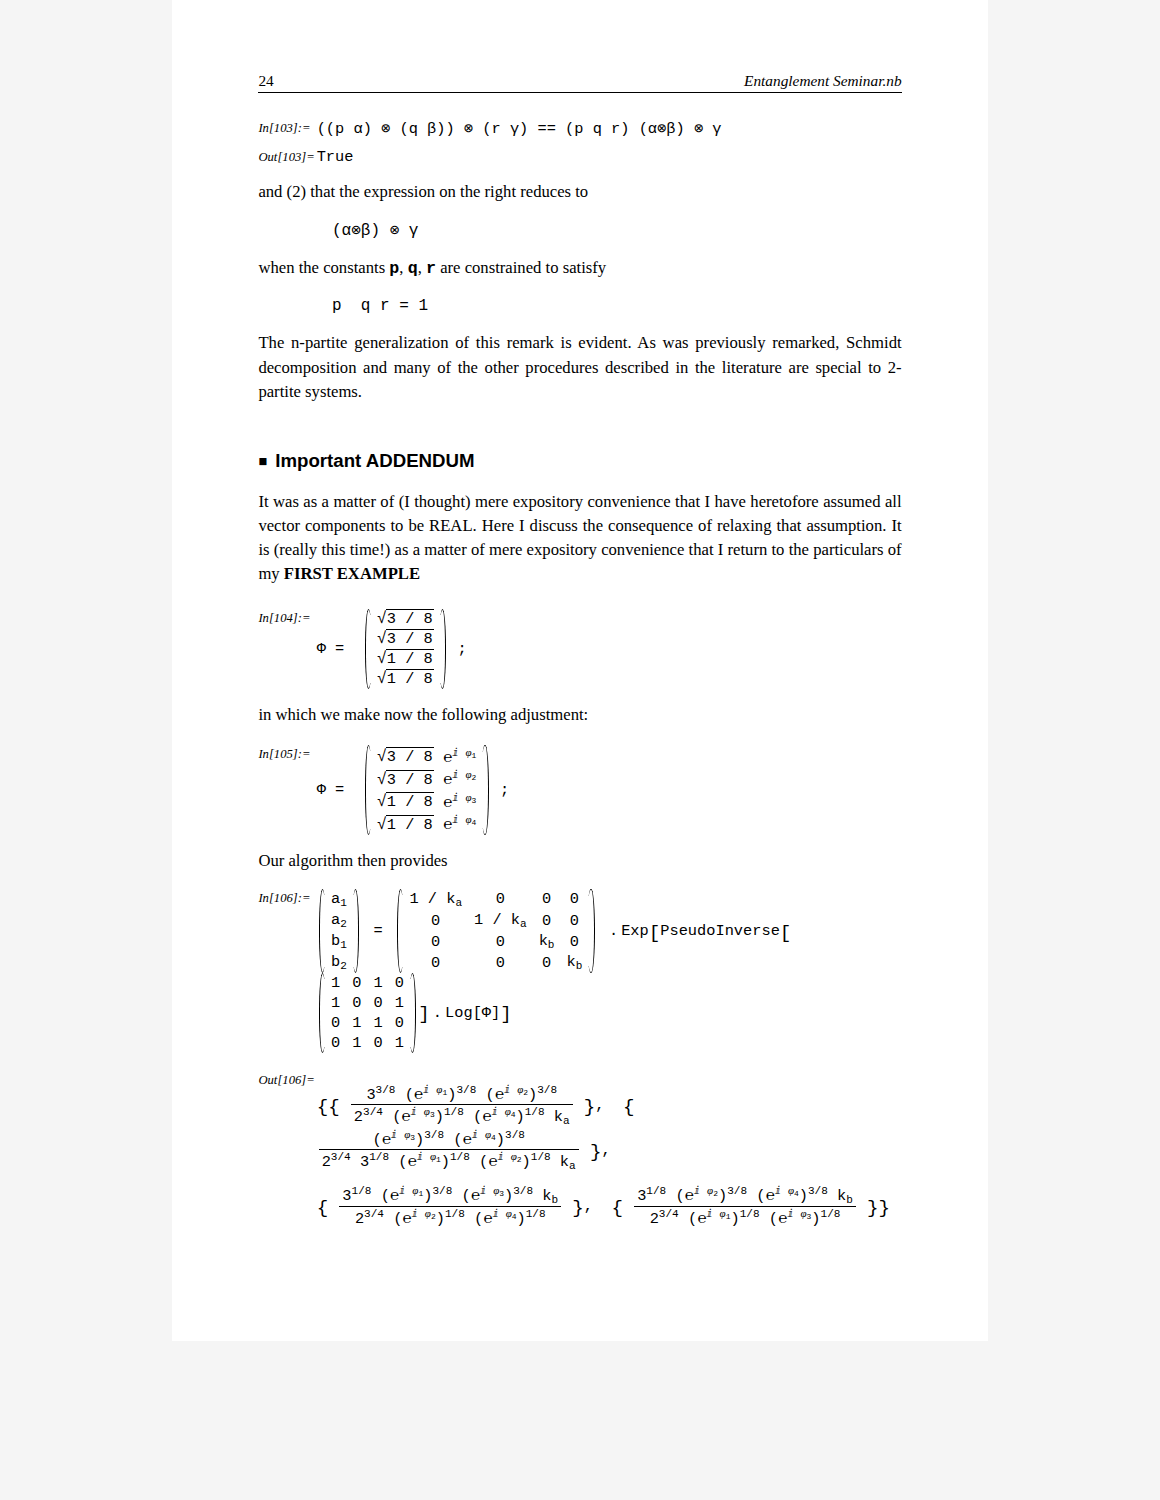24
Entanglement Seminar.nb
In[103]:=
((p α) ⊗ (q β)) ⊗ (r γ) == (p q r) (α⊗β) ⊗ γ
Out[103]=
True
and (2) that the expression on the right reduces to
(α⊗β) ⊗ γ
when the constants p, q, r are constrained to satisfy
p q r = 1
The n-partite generalization of this remark is evident. As was previously remarked, Schmidt decomposition and many of the other procedures described in the literature are special to 2-partite systems.
■Important ADDENDUM
It was as a matter of (I thought) mere expository convenience that I have heretofore assumed all vector components to be REAL. Here I discuss the consequence of relaxing that assumption. It is (really this time!) as a matter of mere expository convenience that I return to the particulars of my FIRST EXAMPLE
In[104]:=
Φ =
| √ 3 / 8 |
| √ 3 / 8 |
| √ 1 / 8 |
| √ 1 / 8 |
;
in which we make now the following adjustment:
In[105]:=
Φ =
| √ 3 / 8 ℮ ⅈ φ 1 |
| √ 3 / 8 ℮ ⅈ φ 2 |
| √ 1 / 8 ℮ ⅈ φ 3 |
| √ 1 / 8 ℮ ⅈ φ 4 |
;
Our algorithm then provides
In[106]:=
| a 1 |
| a 2 |
| b 1 |
| b 2 |
=
| 1 / k a | 0 | 0 | 0 |
| 0 | 1 / k a | 0 | 0 |
| 0 | 0 | k b | 0 |
| 0 | 0 | 0 | k b |
. Exp[PseudoInverse[
| 1 | 0 | 1 | 0 |
| 1 | 0 | 0 | 1 |
| 0 | 1 | 1 | 0 |
| 0 | 1 | 0 | 1 |
]. Log[Φ]]
Out[106]=
{{ 33/8 (℮ⅈ φ 1)3/8 (℮ⅈ φ 2)3/8 23/4 (℮ⅈ φ 3)1/8 (℮ⅈ φ 4)1/8 ka }, { (℮ⅈ φ 3)3/8 (℮ⅈ φ 4)3/8 23/4 31/8 (℮ⅈ φ 1)1/8 (℮ⅈ φ 2)1/8 ka },
{ 31/8 (℮ⅈ φ 1)3/8 (℮ⅈ φ 3)3/8 kb 23/4 (℮ⅈ φ 2)1/8 (℮ⅈ φ 4)1/8 }, { 31/8 (℮ⅈ φ 2)3/8 (℮ⅈ φ 4)3/8 kb 23/4 (℮ⅈ φ 1)1/8 (℮ⅈ φ 3)1/8 }}